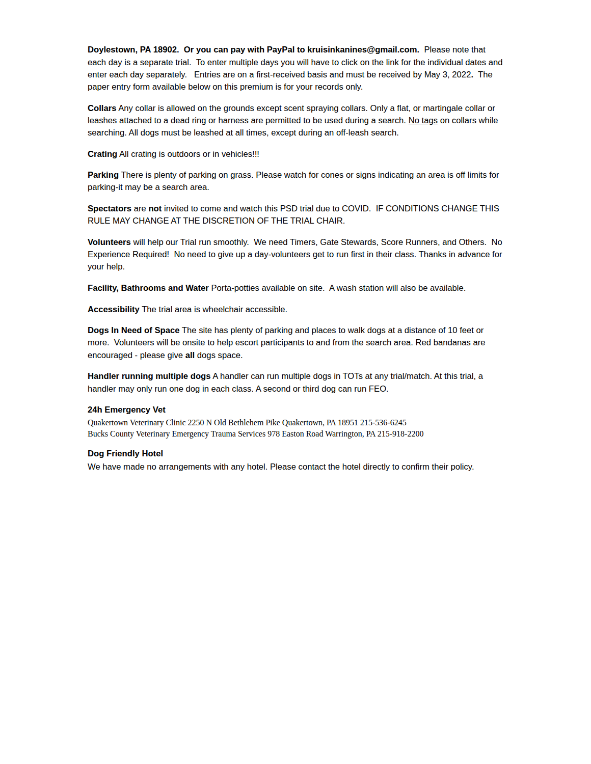Doylestown, PA 18902. Or you can pay with PayPal to kruisinkanines@gmail.com. Please note that each day is a separate trial. To enter multiple days you will have to click on the link for the individual dates and enter each day separately. Entries are on a first-received basis and must be received by May 3, 2022. The paper entry form available below on this premium is for your records only.
Collars Any collar is allowed on the grounds except scent spraying collars. Only a flat, or martingale collar or leashes attached to a dead ring or harness are permitted to be used during a search. No tags on collars while searching. All dogs must be leashed at all times, except during an off-leash search.
Crating All crating is outdoors or in vehicles!!!
Parking There is plenty of parking on grass. Please watch for cones or signs indicating an area is off limits for parking-it may be a search area.
Spectators are not invited to come and watch this PSD trial due to COVID. IF CONDITIONS CHANGE THIS RULE MAY CHANGE AT THE DISCRETION OF THE TRIAL CHAIR.
Volunteers will help our Trial run smoothly. We need Timers, Gate Stewards, Score Runners, and Others. No Experience Required! No need to give up a day-volunteers get to run first in their class. Thanks in advance for your help.
Facility, Bathrooms and Water Porta-potties available on site. A wash station will also be available.
Accessibility The trial area is wheelchair accessible.
Dogs In Need of Space The site has plenty of parking and places to walk dogs at a distance of 10 feet or more. Volunteers will be onsite to help escort participants to and from the search area. Red bandanas are encouraged - please give all dogs space.
Handler running multiple dogs A handler can run multiple dogs in TOTs at any trial/match. At this trial, a handler may only run one dog in each class. A second or third dog can run FEO.
24h Emergency Vet
Quakertown Veterinary Clinic 2250 N Old Bethlehem Pike Quakertown, PA 18951 215-536-6245
Bucks County Veterinary Emergency Trauma Services 978 Easton Road Warrington, PA 215-918-2200
Dog Friendly Hotel
We have made no arrangements with any hotel. Please contact the hotel directly to confirm their policy.